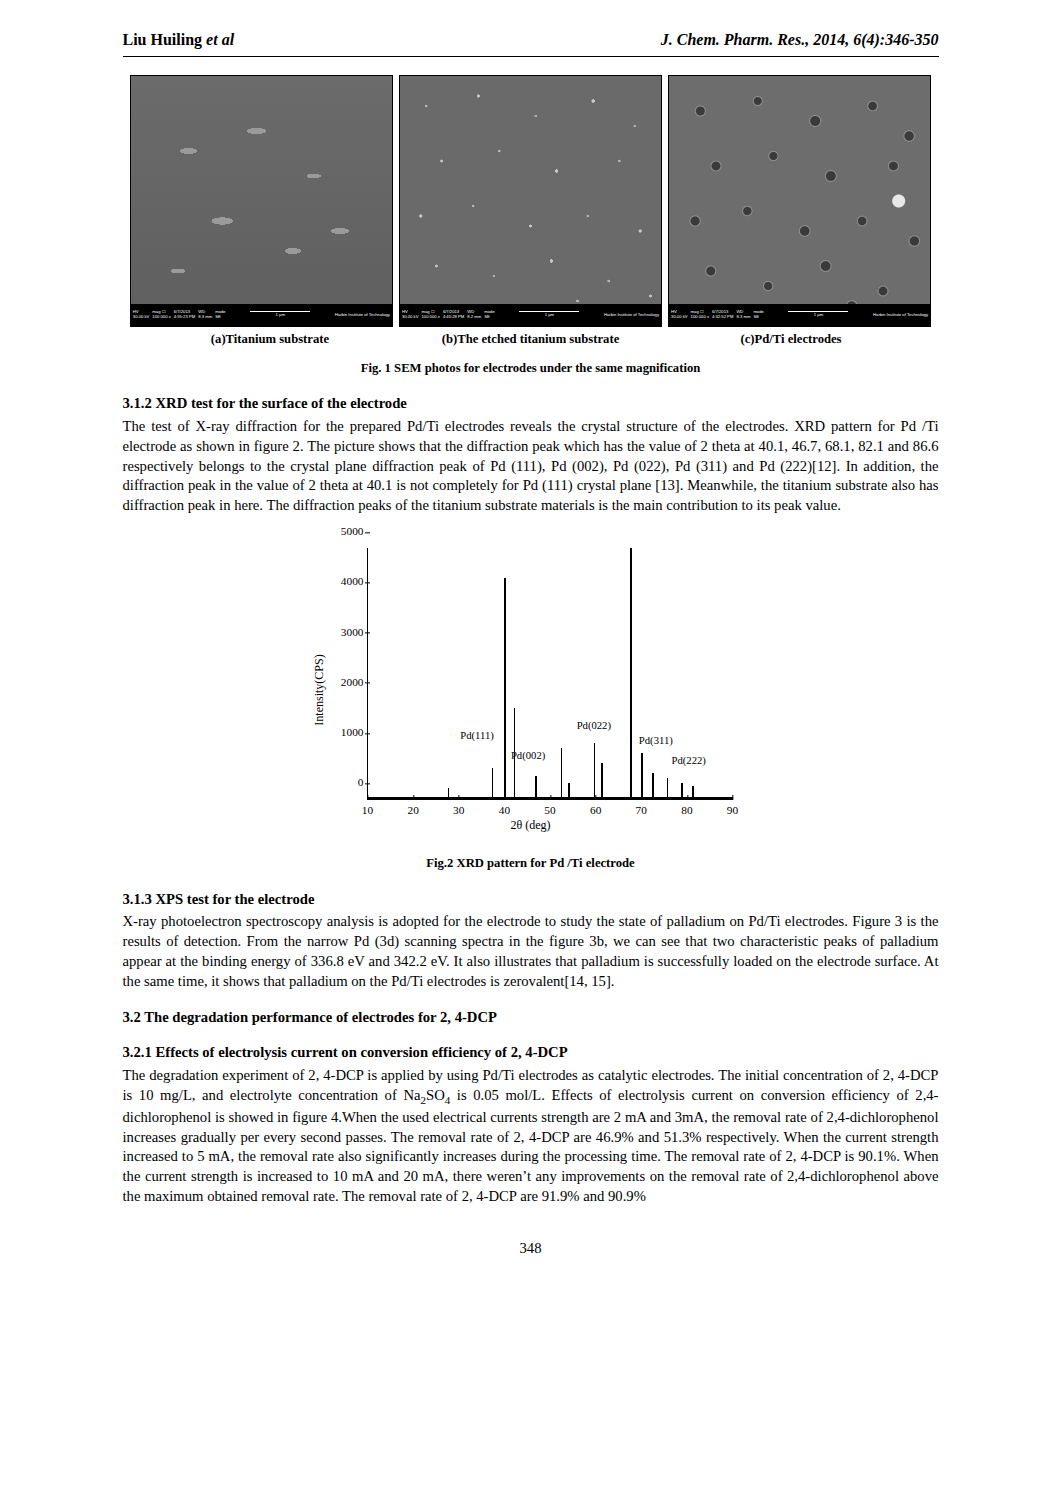Liu Huiling et al
J. Chem. Pharm. Res., 2014, 6(4):346-350
HV 30.00 kV
mag ☐100 000 x
6/7/20134:55:23 PM
WD 8.3 mm
mode SE
1 µm
Harbin Institute of Technology
HV 30.00 kV
mag ☐100 000 x
6/7/20134:40:28 PM
WD 8.2 mm
mode SE
1 µm
Harbin Institute of Technology
HV 30.00 kV
mag ☐100 000 x
6/7/20134:32:52 PM
WD 8.3 mm
mode SE
1 µm
Harbin Institute of Technology
(a)Titanium substrate (b)The etched titanium substrate (c)Pd/Ti electrodes
Fig. 1 SEM photos for electrodes under the same magnification
3.1.2 XRD test for the surface of the electrode
The test of X-ray diffraction for the prepared Pd/Ti electrodes reveals the crystal structure of the electrodes. XRD pattern for Pd /Ti electrode as shown in figure 2. The picture shows that the diffraction peak which has the value of 2 theta at 40.1, 46.7, 68.1, 82.1 and 86.6 respectively belongs to the crystal plane diffraction peak of Pd (111), Pd (002), Pd (022), Pd (311) and Pd (222)[12]. In addition, the diffraction peak in the value of 2 theta at 40.1 is not completely for Pd (111) crystal plane [13]. Meanwhile, the titanium substrate also has diffraction peak in here. The diffraction peaks of the titanium substrate materials is the main contribution to its peak value.
Intensity(CPS)
0
1000
2000
3000
4000
5000
10
20
30
40
50
60
70
80
90
Pd(111)
Pd(002)
Pd(022)
Pd(311)
Pd(222)
2θ (deg)
Fig.2 XRD pattern for Pd /Ti electrode
3.1.3 XPS test for the electrode
X-ray photoelectron spectroscopy analysis is adopted for the electrode to study the state of palladium on Pd/Ti electrodes. Figure 3 is the results of detection. From the narrow Pd (3d) scanning spectra in the figure 3b, we can see that two characteristic peaks of palladium appear at the binding energy of 336.8 eV and 342.2 eV. It also illustrates that palladium is successfully loaded on the electrode surface. At the same time, it shows that palladium on the Pd/Ti electrodes is zerovalent[14, 15].
3.2 The degradation performance of electrodes for 2, 4-DCP
3.2.1 Effects of electrolysis current on conversion efficiency of 2, 4-DCP
The degradation experiment of 2, 4-DCP is applied by using Pd/Ti electrodes as catalytic electrodes. The initial concentration of 2, 4-DCP is 10 mg/L, and electrolyte concentration of Na2SO4 is 0.05 mol/L. Effects of electrolysis current on conversion efficiency of 2,4-dichlorophenol is showed in figure 4.When the used electrical currents strength are 2 mA and 3mA, the removal rate of 2,4-dichlorophenol increases gradually per every second passes. The removal rate of 2, 4-DCP are 46.9% and 51.3% respectively. When the current strength increased to 5 mA, the removal rate also significantly increases during the processing time. The removal rate of 2, 4-DCP is 90.1%. When the current strength is increased to 10 mA and 20 mA, there weren’t any improvements on the removal rate of 2,4-dichlorophenol above the maximum obtained removal rate. The removal rate of 2, 4-DCP are 91.9% and 90.9%
348